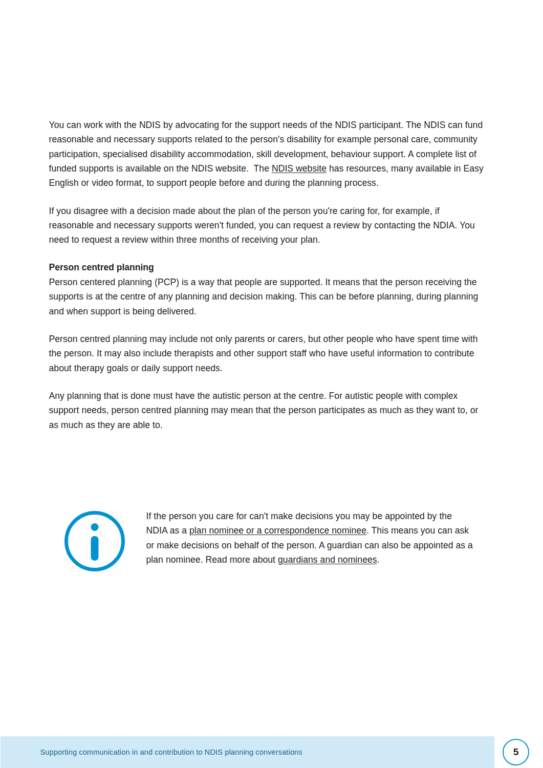You can work with the NDIS by advocating for the support needs of the NDIS participant. The NDIS can fund reasonable and necessary supports related to the person's disability for example personal care, community participation, specialised disability accommodation, skill development, behaviour support. A complete list of funded supports is available on the NDIS website. The NDIS website has resources, many available in Easy English or video format, to support people before and during the planning process.
If you disagree with a decision made about the plan of the person you're caring for, for example, if reasonable and necessary supports weren't funded, you can request a review by contacting the NDIA. You need to request a review within three months of receiving your plan.
Person centred planning
Person centered planning (PCP) is a way that people are supported. It means that the person receiving the supports is at the centre of any planning and decision making. This can be before planning, during planning and when support is being delivered.
Person centred planning may include not only parents or carers, but other people who have spent time with the person. It may also include therapists and other support staff who have useful information to contribute about therapy goals or daily support needs.
Any planning that is done must have the autistic person at the centre. For autistic people with complex support needs, person centred planning may mean that the person participates as much as they want to, or as much as they are able to.
If the person you care for can't make decisions you may be appointed by the NDIA as a plan nominee or a correspondence nominee. This means you can ask or make decisions on behalf of the person. A guardian can also be appointed as a plan nominee. Read more about guardians and nominees.
Supporting communication in and contribution to NDIS planning conversations
5